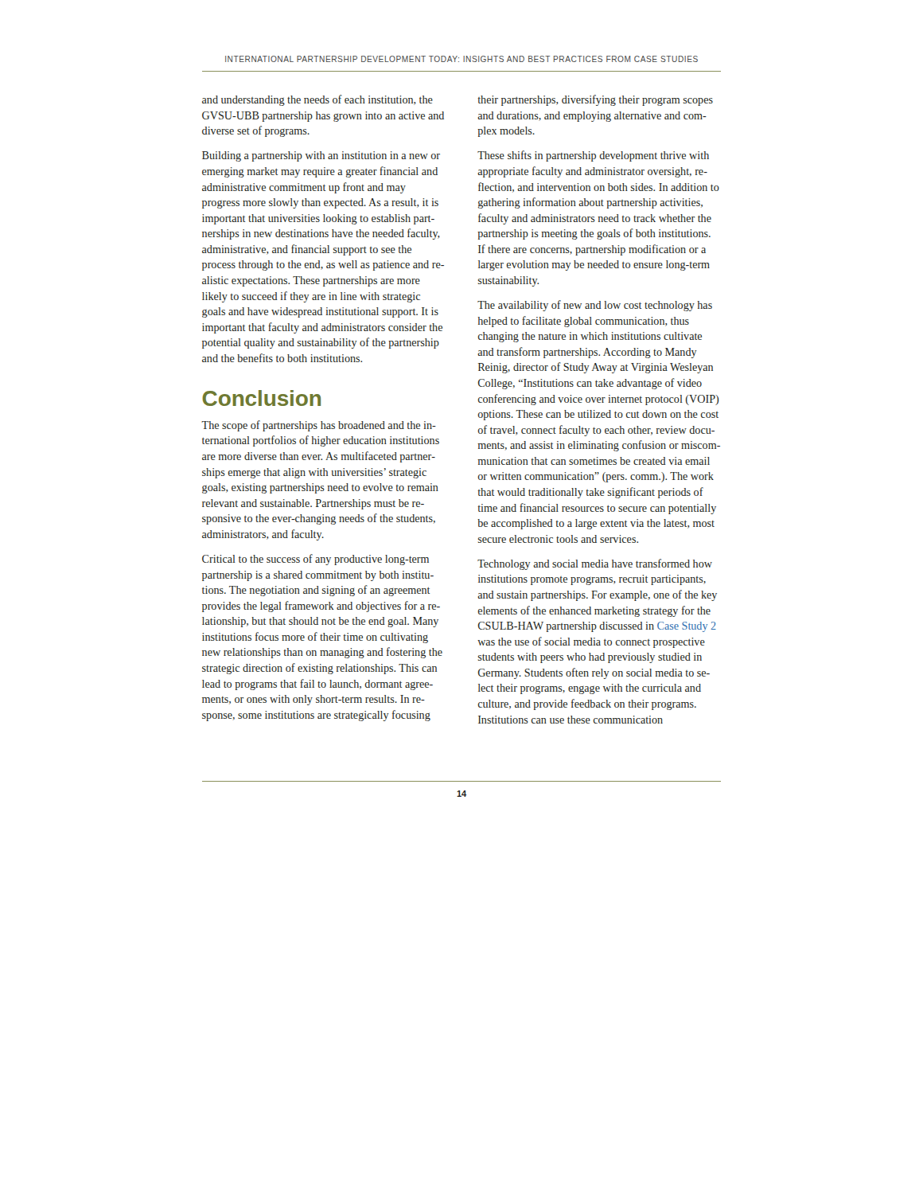International Partnership Development Today: Insights and Best Practices from Case Studies
and understanding the needs of each institution, the GVSU-UBB partnership has grown into an active and diverse set of programs.
Building a partnership with an institution in a new or emerging market may require a greater financial and administrative commitment up front and may progress more slowly than expected. As a result, it is important that universities looking to establish partnerships in new destinations have the needed faculty, administrative, and financial support to see the process through to the end, as well as patience and realistic expectations. These partnerships are more likely to succeed if they are in line with strategic goals and have widespread institutional support. It is important that faculty and administrators consider the potential quality and sustainability of the partnership and the benefits to both institutions.
Conclusion
The scope of partnerships has broadened and the international portfolios of higher education institutions are more diverse than ever. As multifaceted partnerships emerge that align with universities’ strategic goals, existing partnerships need to evolve to remain relevant and sustainable. Partnerships must be responsive to the ever-changing needs of the students, administrators, and faculty.
Critical to the success of any productive long-term partnership is a shared commitment by both institutions. The negotiation and signing of an agreement provides the legal framework and objectives for a relationship, but that should not be the end goal. Many institutions focus more of their time on cultivating new relationships than on managing and fostering the strategic direction of existing relationships. This can lead to programs that fail to launch, dormant agreements, or ones with only short-term results. In response, some institutions are strategically focusing their partnerships, diversifying their program scopes and durations, and employing alternative and complex models.
These shifts in partnership development thrive with appropriate faculty and administrator oversight, reflection, and intervention on both sides. In addition to gathering information about partnership activities, faculty and administrators need to track whether the partnership is meeting the goals of both institutions. If there are concerns, partnership modification or a larger evolution may be needed to ensure long-term sustainability.
The availability of new and low cost technology has helped to facilitate global communication, thus changing the nature in which institutions cultivate and transform partnerships. According to Mandy Reinig, director of Study Away at Virginia Wesleyan College, “Institutions can take advantage of video conferencing and voice over internet protocol (VOIP) options. These can be utilized to cut down on the cost of travel, connect faculty to each other, review documents, and assist in eliminating confusion or miscommunication that can sometimes be created via email or written communication” (pers. comm.). The work that would traditionally take significant periods of time and financial resources to secure can potentially be accomplished to a large extent via the latest, most secure electronic tools and services.
Technology and social media have transformed how institutions promote programs, recruit participants, and sustain partnerships. For example, one of the key elements of the enhanced marketing strategy for the CSULB-HAW partnership discussed in Case Study 2 was the use of social media to connect prospective students with peers who had previously studied in Germany. Students often rely on social media to select their programs, engage with the curricula and culture, and provide feedback on their programs. Institutions can use these communication
14